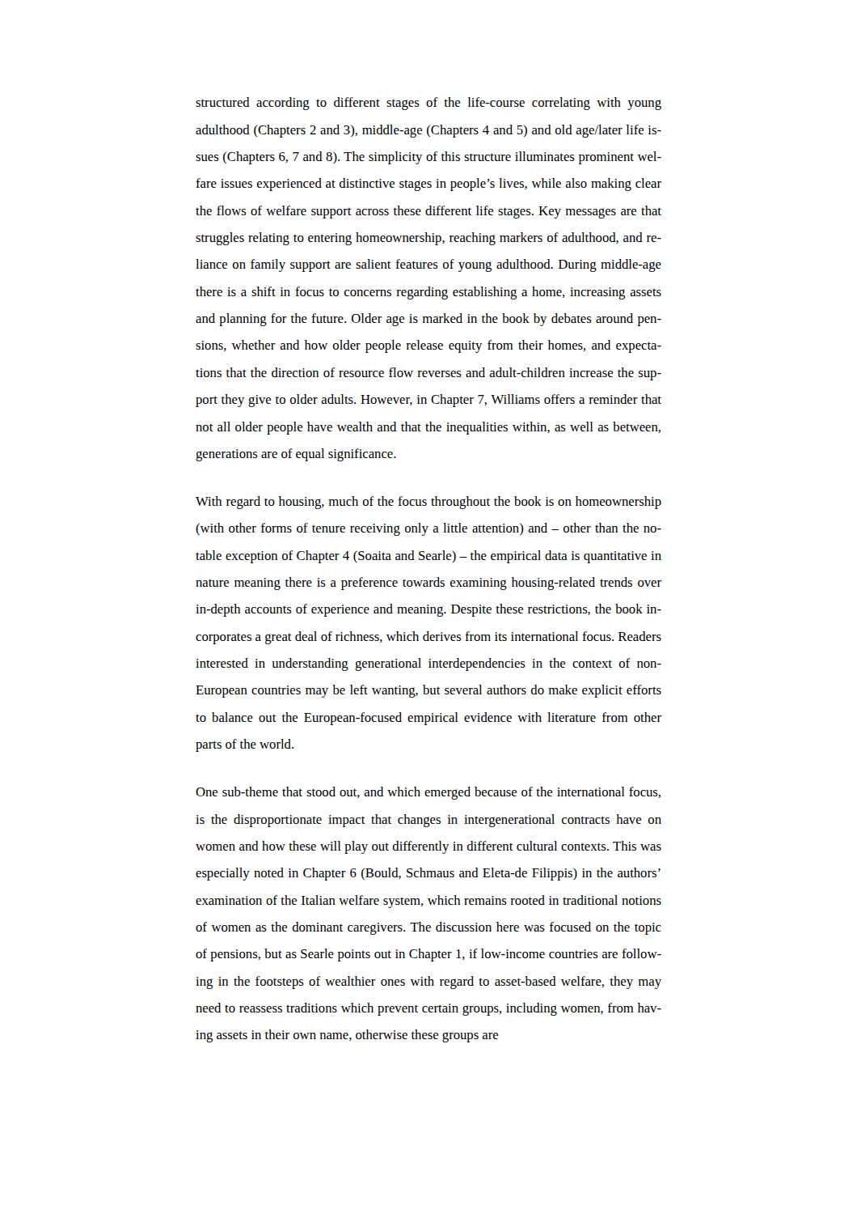structured according to different stages of the life-course correlating with young adulthood (Chapters 2 and 3), middle-age (Chapters 4 and 5) and old age/later life issues (Chapters 6, 7 and 8). The simplicity of this structure illuminates prominent welfare issues experienced at distinctive stages in people’s lives, while also making clear the flows of welfare support across these different life stages. Key messages are that struggles relating to entering homeownership, reaching markers of adulthood, and reliance on family support are salient features of young adulthood. During middle-age there is a shift in focus to concerns regarding establishing a home, increasing assets and planning for the future. Older age is marked in the book by debates around pensions, whether and how older people release equity from their homes, and expectations that the direction of resource flow reverses and adult-children increase the support they give to older adults. However, in Chapter 7, Williams offers a reminder that not all older people have wealth and that the inequalities within, as well as between, generations are of equal significance.
With regard to housing, much of the focus throughout the book is on homeownership (with other forms of tenure receiving only a little attention) and – other than the notable exception of Chapter 4 (Soaita and Searle) – the empirical data is quantitative in nature meaning there is a preference towards examining housing-related trends over in-depth accounts of experience and meaning. Despite these restrictions, the book incorporates a great deal of richness, which derives from its international focus. Readers interested in understanding generational interdependencies in the context of non-European countries may be left wanting, but several authors do make explicit efforts to balance out the European-focused empirical evidence with literature from other parts of the world.
One sub-theme that stood out, and which emerged because of the international focus, is the disproportionate impact that changes in intergenerational contracts have on women and how these will play out differently in different cultural contexts. This was especially noted in Chapter 6 (Bould, Schmaus and Eleta-de Filippis) in the authors’ examination of the Italian welfare system, which remains rooted in traditional notions of women as the dominant caregivers. The discussion here was focused on the topic of pensions, but as Searle points out in Chapter 1, if low-income countries are following in the footsteps of wealthier ones with regard to asset-based welfare, they may need to reassess traditions which prevent certain groups, including women, from having assets in their own name, otherwise these groups are